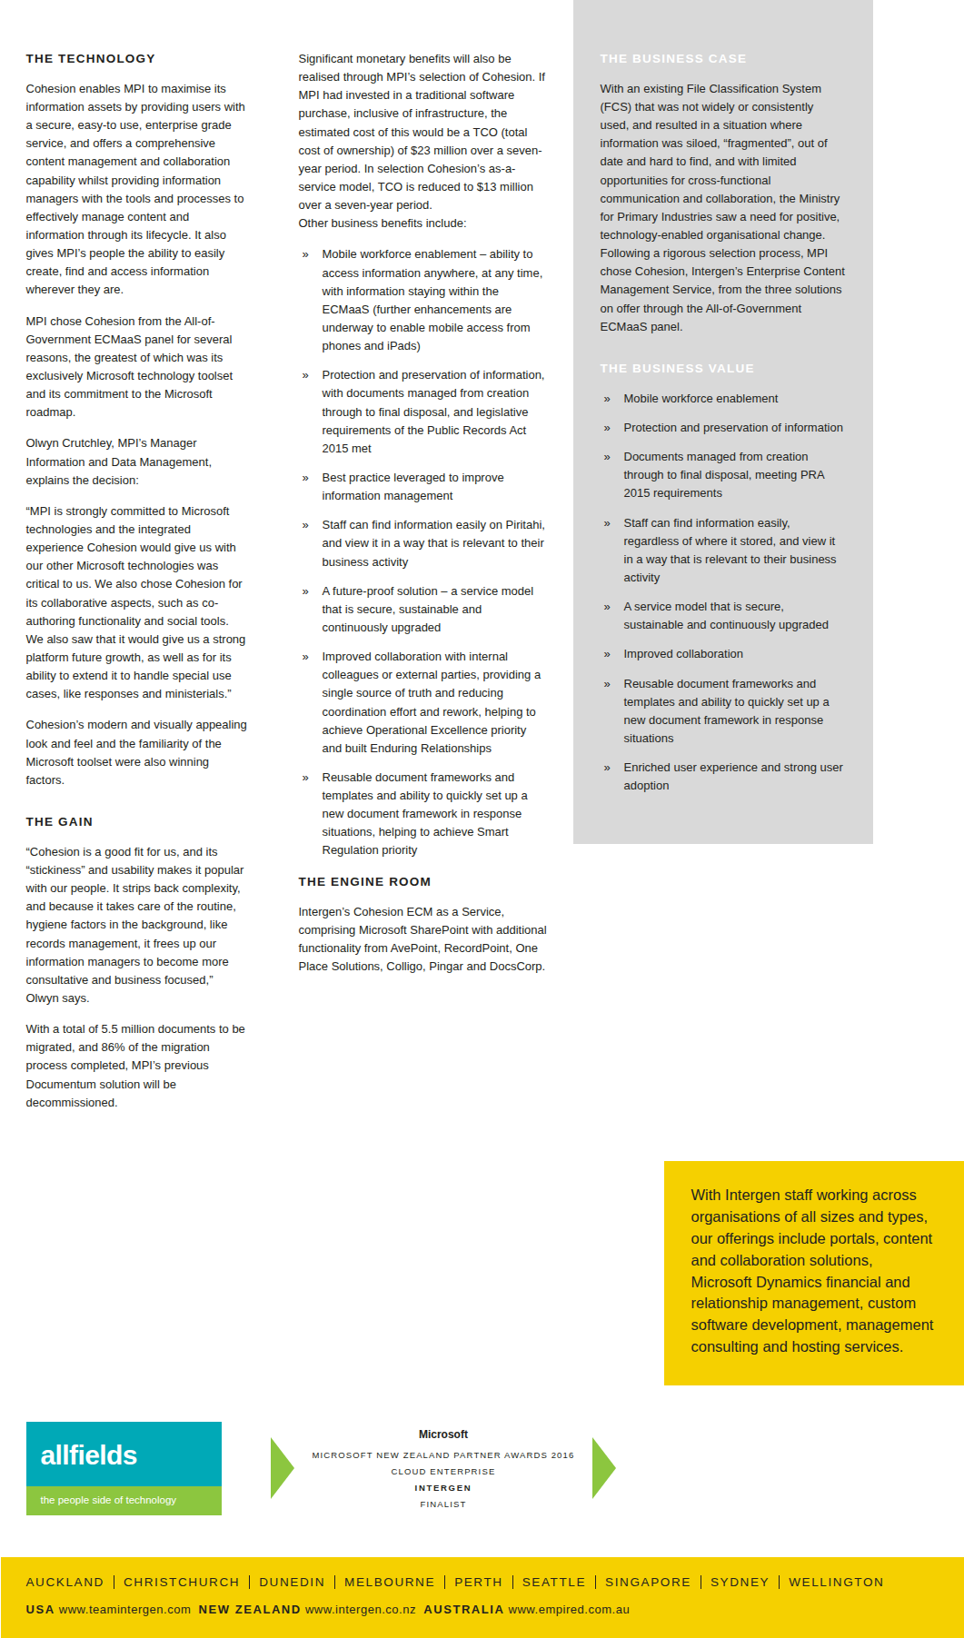The Technology
Cohesion enables MPI to maximise its information assets by providing users with a secure, easy-to use, enterprise grade service, and offers a comprehensive content management and collaboration capability whilst providing information managers with the tools and processes to effectively manage content and information through its lifecycle. It also gives MPI’s people the ability to easily create, find and access information wherever they are.
MPI chose Cohesion from the All-of-Government ECMaaS panel for several reasons, the greatest of which was its exclusively Microsoft technology toolset and its commitment to the Microsoft roadmap.
Olwyn Crutchley, MPI’s Manager Information and Data Management, explains the decision:
“MPI is strongly committed to Microsoft technologies and the integrated experience Cohesion would give us with our other Microsoft technologies was critical to us. We also chose Cohesion for its collaborative aspects, such as co-authoring functionality and social tools. We also saw that it would give us a strong platform future growth, as well as for its ability to extend it to handle special use cases, like responses and ministerials.”
Cohesion’s modern and visually appealing look and feel and the familiarity of the Microsoft toolset were also winning factors.
The Gain
“Cohesion is a good fit for us, and its “stickiness” and usability makes it popular with our people. It strips back complexity, and because it takes care of the routine, hygiene factors in the background, like records management, it frees up our information managers to become more consultative and business focused,” Olwyn says.
With a total of 5.5 million documents to be migrated, and 86% of the migration process completed, MPI’s previous Documentum solution will be decommissioned.
Significant monetary benefits will also be realised through MPI’s selection of Cohesion. If MPI had invested in a traditional software purchase, inclusive of infrastructure, the estimated cost of this would be a TCO (total cost of ownership) of $23 million over a seven-year period. In selection Cohesion’s as-a-service model, TCO is reduced to $13 million over a seven-year period.
Other business benefits include:
Mobile workforce enablement – ability to access information anywhere, at any time, with information staying within the ECMaaS (further enhancements are underway to enable mobile access from phones and iPads)
Protection and preservation of information, with documents managed from creation through to final disposal, and legislative requirements of the Public Records Act 2015 met
Best practice leveraged to improve information management
Staff can find information easily on Piritahi, and view it in a way that is relevant to their business activity
A future-proof solution – a service model that is secure, sustainable and continuously upgraded
Improved collaboration with internal colleagues or external parties, providing a single source of truth and reducing coordination effort and rework, helping to achieve Operational Excellence priority and built Enduring Relationships
Reusable document frameworks and templates and ability to quickly set up a new document framework in response situations, helping to achieve Smart Regulation priority
The Engine Room
Intergen’s Cohesion ECM as a Service, comprising Microsoft SharePoint with additional functionality from AvePoint, RecordPoint, One Place Solutions, Colligo, Pingar and DocsCorp.
The Business Case
With an existing File Classification System (FCS) that was not widely or consistently used, and resulted in a situation where information was siloed, “fragmented”, out of date and hard to find, and with limited opportunities for cross-functional communication and collaboration, the Ministry for Primary Industries saw a need for positive, technology-enabled organisational change. Following a rigorous selection process, MPI chose Cohesion, Intergen’s Enterprise Content Management Service, from the three solutions on offer through the All-of-Government ECMaaS panel.
The Business Value
Mobile workforce enablement
Protection and preservation of information
Documents managed from creation through to final disposal, meeting PRA 2015 requirements
Staff can find information easily, regardless of where it stored, and view it in a way that is relevant to their business activity
A service model that is secure, sustainable and continuously upgraded
Improved collaboration
Reusable document frameworks and templates and ability to quickly set up a new document framework in response situations
Enriched user experience and strong user adoption
With Intergen staff working across organisations of all sizes and types, our offerings include portals, content and collaboration solutions, Microsoft Dynamics financial and relationship management, custom software development, management consulting and hosting services.
allfields
the people side of technology
Microsoft
MICROSOFT NEW ZEALAND PARTNER AWARDS 2016
CLOUD ENTERPRISE
INTERGEN
FINALIST
AUCKLAND CHRISTCHURCH DUNEDIN MELBOURNE PERTH SEATTLE SINGAPORE SYDNEY WELLINGTON
USA www.teamintergen.com NEW ZEALAND www.intergen.co.nz AUSTRALIA www.empired.com.au